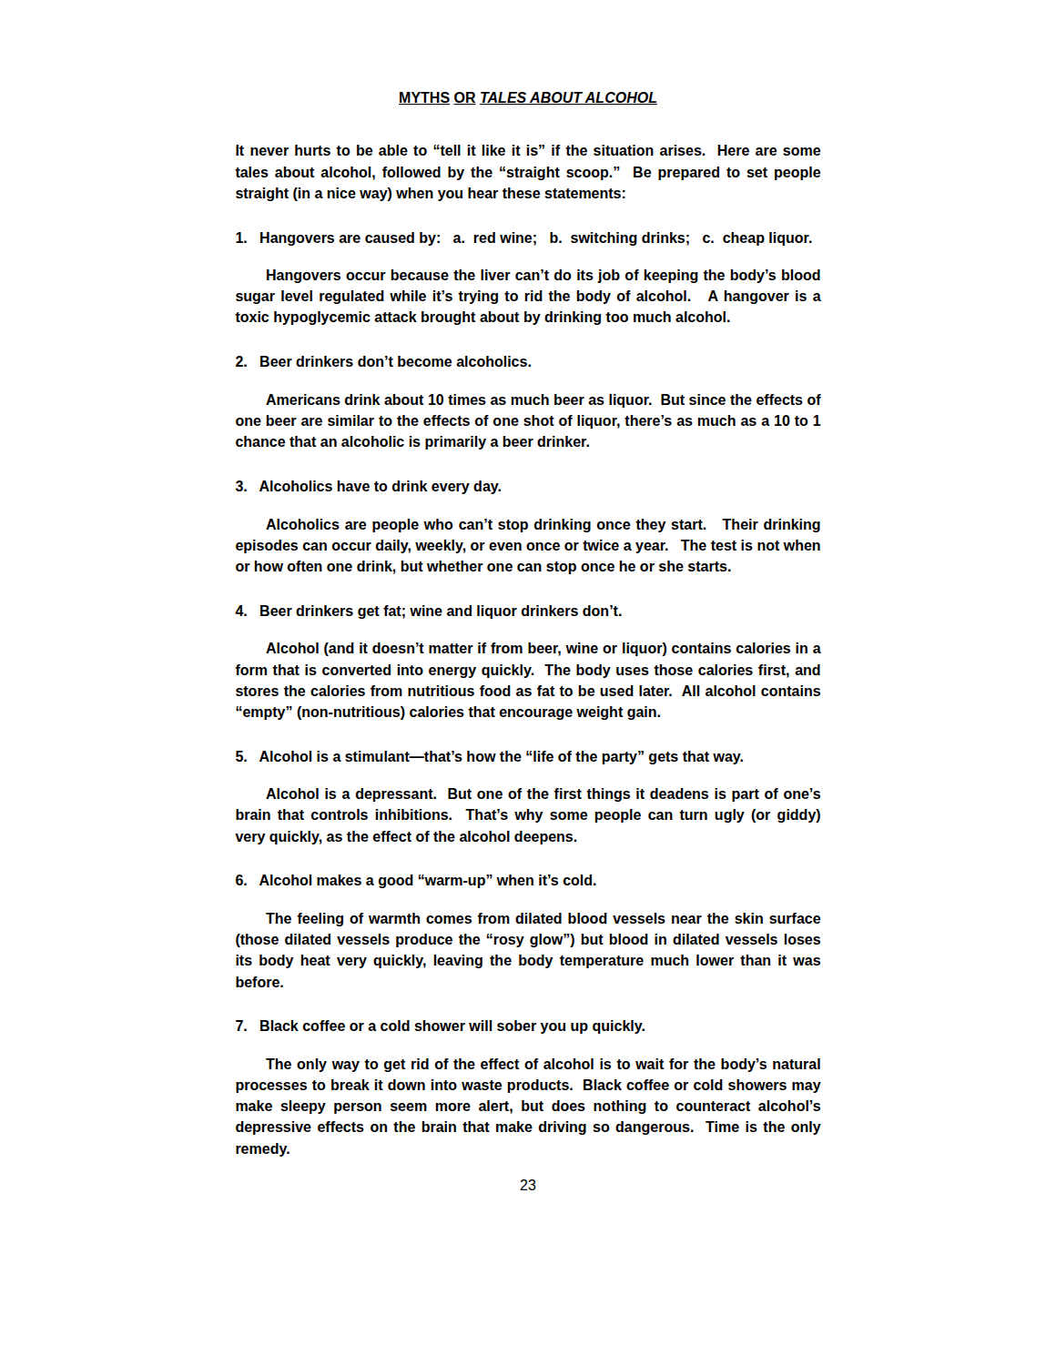MYTHS OR TALES ABOUT ALCOHOL
It never hurts to be able to “tell it like it is” if the situation arises. Here are some tales about alcohol, followed by the “straight scoop.” Be prepared to set people straight (in a nice way) when you hear these statements:
1. Hangovers are caused by: a. red wine; b. switching drinks; c. cheap liquor.
Hangovers occur because the liver can’t do its job of keeping the body’s blood sugar level regulated while it’s trying to rid the body of alcohol. A hangover is a toxic hypoglycemic attack brought about by drinking too much alcohol.
2. Beer drinkers don’t become alcoholics.
Americans drink about 10 times as much beer as liquor. But since the effects of one beer are similar to the effects of one shot of liquor, there’s as much as a 10 to 1 chance that an alcoholic is primarily a beer drinker.
3. Alcoholics have to drink every day.
Alcoholics are people who can’t stop drinking once they start. Their drinking episodes can occur daily, weekly, or even once or twice a year. The test is not when or how often one drink, but whether one can stop once he or she starts.
4. Beer drinkers get fat; wine and liquor drinkers don’t.
Alcohol (and it doesn’t matter if from beer, wine or liquor) contains calories in a form that is converted into energy quickly. The body uses those calories first, and stores the calories from nutritious food as fat to be used later. All alcohol contains “empty” (non-nutritious) calories that encourage weight gain.
5. Alcohol is a stimulant—that’s how the “life of the party” gets that way.
Alcohol is a depressant. But one of the first things it deadens is part of one’s brain that controls inhibitions. That’s why some people can turn ugly (or giddy) very quickly, as the effect of the alcohol deepens.
6. Alcohol makes a good “warm-up” when it’s cold.
The feeling of warmth comes from dilated blood vessels near the skin surface (those dilated vessels produce the “rosy glow”) but blood in dilated vessels loses its body heat very quickly, leaving the body temperature much lower than it was before.
7. Black coffee or a cold shower will sober you up quickly.
The only way to get rid of the effect of alcohol is to wait for the body’s natural processes to break it down into waste products. Black coffee or cold showers may make sleepy person seem more alert, but does nothing to counteract alcohol’s depressive effects on the brain that make driving so dangerous. Time is the only remedy.
23